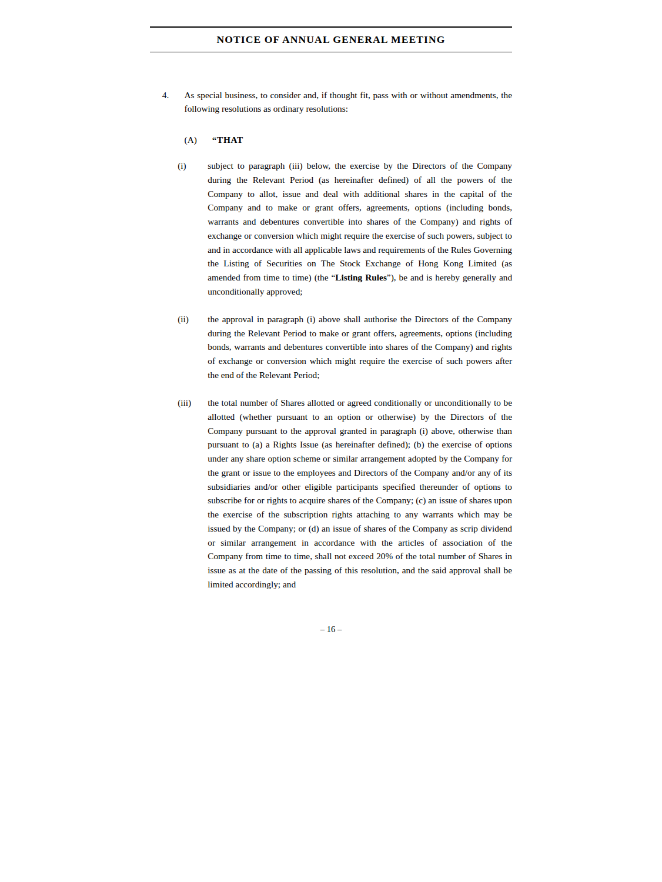Notice of Annual General Meeting
4.
As special business, to consider and, if thought fit, pass with or without amendments, the following resolutions as ordinary resolutions:
(A)
“THAT
(i)
subject to paragraph (iii) below, the exercise by the Directors of the Company during the Relevant Period (as hereinafter defined) of all the powers of the Company to allot, issue and deal with additional shares in the capital of the Company and to make or grant offers, agreements, options (including bonds, warrants and debentures convertible into shares of the Company) and rights of exchange or conversion which might require the exercise of such powers, subject to and in accordance with all applicable laws and requirements of the Rules Governing the Listing of Securities on The Stock Exchange of Hong Kong Limited (as amended from time to time) (the “Listing Rules”), be and is hereby generally and unconditionally approved;
(ii)
the approval in paragraph (i) above shall authorise the Directors of the Company during the Relevant Period to make or grant offers, agreements, options (including bonds, warrants and debentures convertible into shares of the Company) and rights of exchange or conversion which might require the exercise of such powers after the end of the Relevant Period;
(iii)
the total number of Shares allotted or agreed conditionally or unconditionally to be allotted (whether pursuant to an option or otherwise) by the Directors of the Company pursuant to the approval granted in paragraph (i) above, otherwise than pursuant to (a) a Rights Issue (as hereinafter defined); (b) the exercise of options under any share option scheme or similar arrangement adopted by the Company for the grant or issue to the employees and Directors of the Company and/or any of its subsidiaries and/or other eligible participants specified thereunder of options to subscribe for or rights to acquire shares of the Company; (c) an issue of shares upon the exercise of the subscription rights attaching to any warrants which may be issued by the Company; or (d) an issue of shares of the Company as scrip dividend or similar arrangement in accordance with the articles of association of the Company from time to time, shall not exceed 20% of the total number of Shares in issue as at the date of the passing of this resolution, and the said approval shall be limited accordingly; and
– 16 –